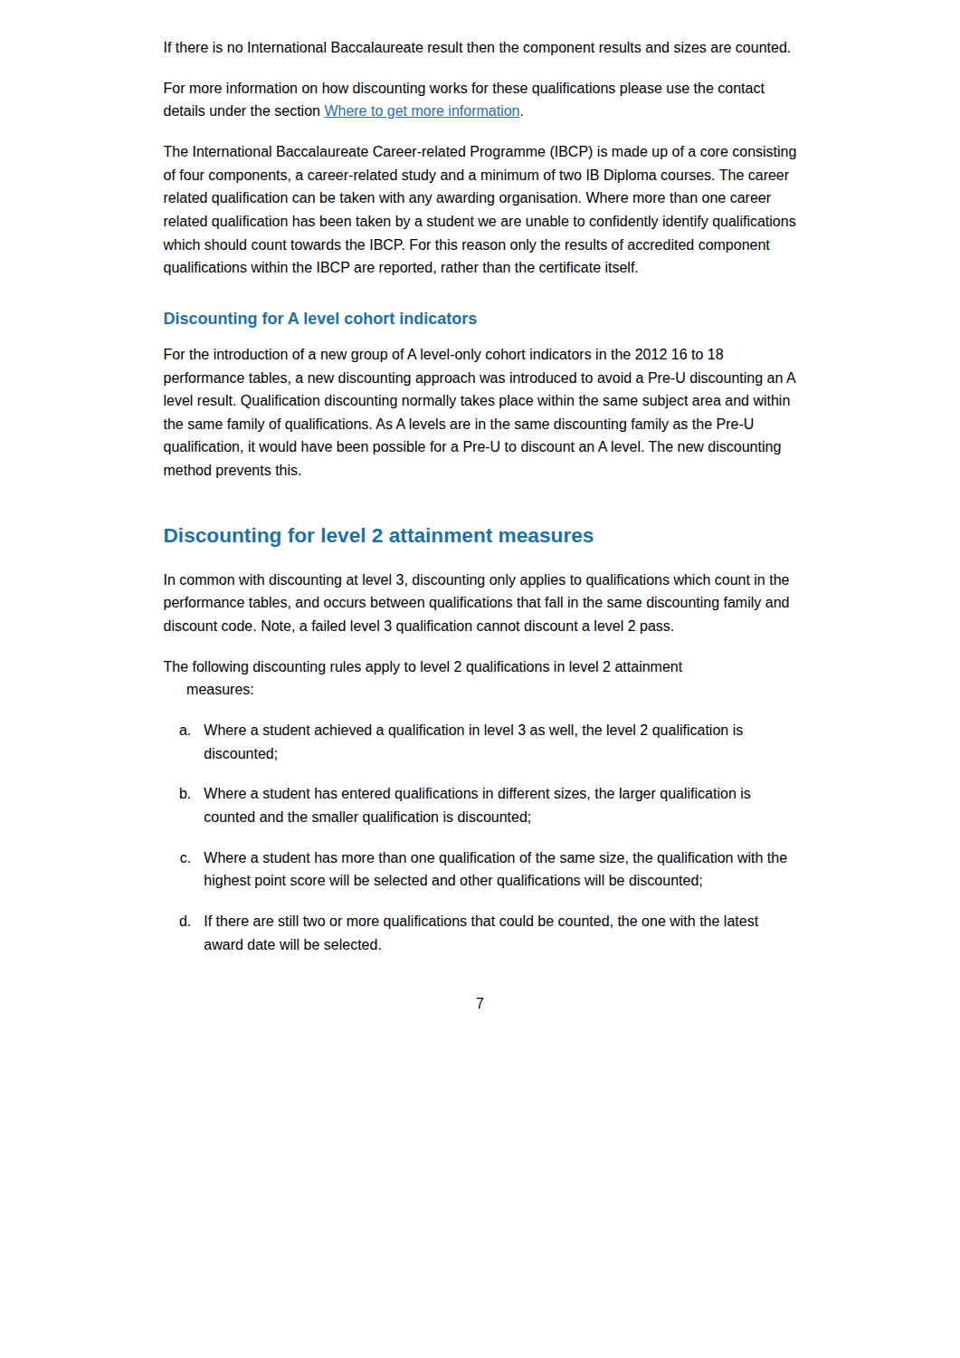If there is no International Baccalaureate result then the component results and sizes are counted.
For more information on how discounting works for these qualifications please use the contact details under the section Where to get more information.
The International Baccalaureate Career-related Programme (IBCP) is made up of a core consisting of four components, a career-related study and a minimum of two IB Diploma courses. The career related qualification can be taken with any awarding organisation. Where more than one career related qualification has been taken by a student we are unable to confidently identify qualifications which should count towards the IBCP. For this reason only the results of accredited component qualifications within the IBCP are reported, rather than the certificate itself.
Discounting for A level cohort indicators
For the introduction of a new group of A level-only cohort indicators in the 2012 16 to 18 performance tables, a new discounting approach was introduced to avoid a Pre-U discounting an A level result. Qualification discounting normally takes place within the same subject area and within the same family of qualifications. As A levels are in the same discounting family as the Pre-U qualification, it would have been possible for a Pre-U to discount an A level. The new discounting method prevents this.
Discounting for level 2 attainment measures
In common with discounting at level 3, discounting only applies to qualifications which count in the performance tables, and occurs between qualifications that fall in the same discounting family and discount code. Note, a failed level 3 qualification cannot discount a level 2 pass.
The following discounting rules apply to level 2 qualifications in level 2 attainment
measures:
Where a student achieved a qualification in level 3 as well, the level 2 qualification is discounted;
Where a student has entered qualifications in different sizes, the larger qualification is counted and the smaller qualification is discounted;
Where a student has more than one qualification of the same size, the qualification with the highest point score will be selected and other qualifications will be discounted;
If there are still two or more qualifications that could be counted, the one with the latest award date will be selected.
7